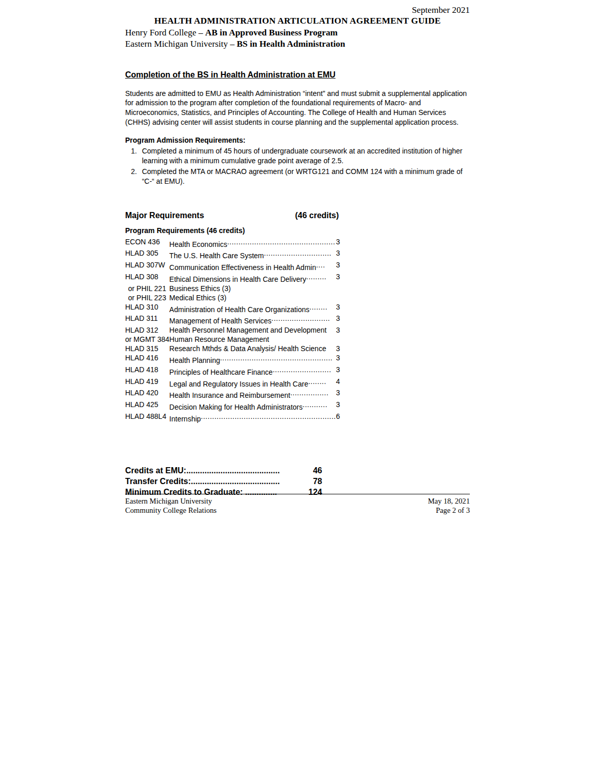September 2021
HEALTH ADMINISTRATION ARTICULATION AGREEMENT GUIDE
Henry Ford College – AB in Approved Business Program
Eastern Michigan University – BS in Health Administration
Completion of the BS in Health Administration at EMU
Students are admitted to EMU as Health Administration “intent” and must submit a supplemental application for admission to the program after completion of the foundational requirements of Macro- and Microeconomics, Statistics, and Principles of Accounting. The College of Health and Human Services (CHHS) advising center will assist students in course planning and the supplemental application process.
Program Admission Requirements:
Completed a minimum of 45 hours of undergraduate coursework at an accredited institution of higher learning with a minimum cumulative grade point average of 2.5.
Completed the MTA or MACRAO agreement (or WRTG121 and COMM 124 with a minimum grade of “C-“ at EMU).
Major Requirements (46 credits)
Program Requirements (46 credits)
| ECON 436 | Health Economics ................................................ | 3 |
| HLAD 305 | The U.S. Health Care System .............................. | 3 |
| HLAD 307W | Communication Effectiveness in Health Admin .... | 3 |
| HLAD 308 | Ethical Dimensions in Health Care Delivery ......... | 3 |
| or PHIL 221 | Business Ethics (3) | |
| or PHIL 223 | Medical Ethics (3) | |
| HLAD 310 | Administration of Health Care Organizations ........ | 3 |
| HLAD 311 | Management of Health Services .......................... | 3 |
| HLAD 312 | Health Personnel Management and Development | 3 |
| or MGMT 384 | Human Resource Management | |
| HLAD 315 | Research Mthds & Data Analysis/ Health Science | 3 |
| HLAD 416 | Health Planning .................................................. | 3 |
| HLAD 418 | Principles of Healthcare Finance .......................... | 3 |
| HLAD 419 | Legal and Regulatory Issues in Health Care ........ | 4 |
| HLAD 420 | Health Insurance and Reimbursement ................. | 3 |
| HLAD 425 | Decision Making for Health Administrators ........... | 3 |
| HLAD 488L4 | Internship ............................................................ | 6 |
Credits at EMU:......................................... 46
Transfer Credits:....................................... 78
Minimum Credits to Graduate: .............. 124
Eastern Michigan University
Community College Relations
May 18, 2021
Page 2 of 3